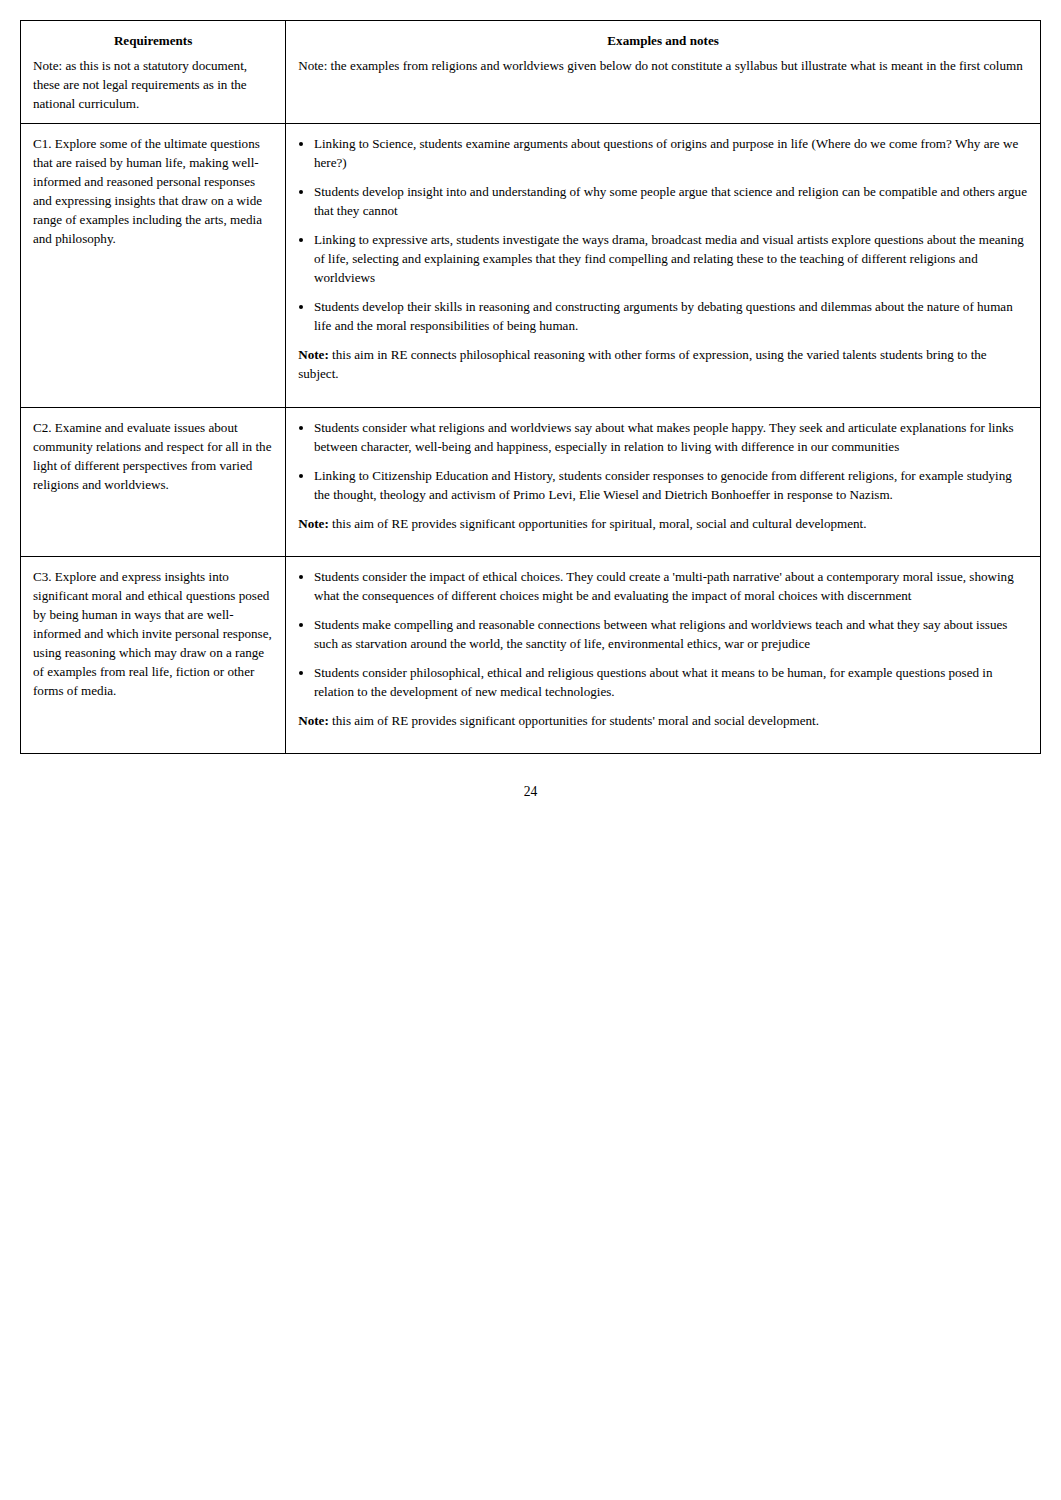| Requirements Note: as this is not a statutory document, these are not legal requirements as in the national curriculum. | Examples and notes Note: the examples from religions and worldviews given below do not constitute a syllabus but illustrate what is meant in the first column |
| --- | --- |
| C1. Explore some of the ultimate questions that are raised by human life, making well-informed and reasoned personal responses and expressing insights that draw on a wide range of examples including the arts, media and philosophy. | Linking to Science, students examine arguments about questions of origins and purpose in life (Where do we come from? Why are we here?) Students develop insight into and understanding of why some people argue that science and religion can be compatible and others argue that they cannot Linking to expressive arts, students investigate the ways drama, broadcast media and visual artists explore questions about the meaning of life, selecting and explaining examples that they find compelling and relating these to the teaching of different religions and worldviews Students develop their skills in reasoning and constructing arguments by debating questions and dilemmas about the nature of human life and the moral responsibilities of being human. Note: this aim in RE connects philosophical reasoning with other forms of expression, using the varied talents students bring to the subject. |
| C2. Examine and evaluate issues about community relations and respect for all in the light of different perspectives from varied religions and worldviews. | Students consider what religions and worldviews say about what makes people happy. They seek and articulate explanations for links between character, well-being and happiness, especially in relation to living with difference in our communities Linking to Citizenship Education and History, students consider responses to genocide from different religions, for example studying the thought, theology and activism of Primo Levi, Elie Wiesel and Dietrich Bonhoeffer in response to Nazism. Note: this aim of RE provides significant opportunities for spiritual, moral, social and cultural development. |
| C3. Explore and express insights into significant moral and ethical questions posed by being human in ways that are well-informed and which invite personal response, using reasoning which may draw on a range of examples from real life, fiction or other forms of media. | Students consider the impact of ethical choices. They could create a 'multi-path narrative' about a contemporary moral issue, showing what the consequences of different choices might be and evaluating the impact of moral choices with discernment Students make compelling and reasonable connections between what religions and worldviews teach and what they say about issues such as starvation around the world, the sanctity of life, environmental ethics, war or prejudice Students consider philosophical, ethical and religious questions about what it means to be human, for example questions posed in relation to the development of new medical technologies. Note: this aim of RE provides significant opportunities for students' moral and social development. |
24